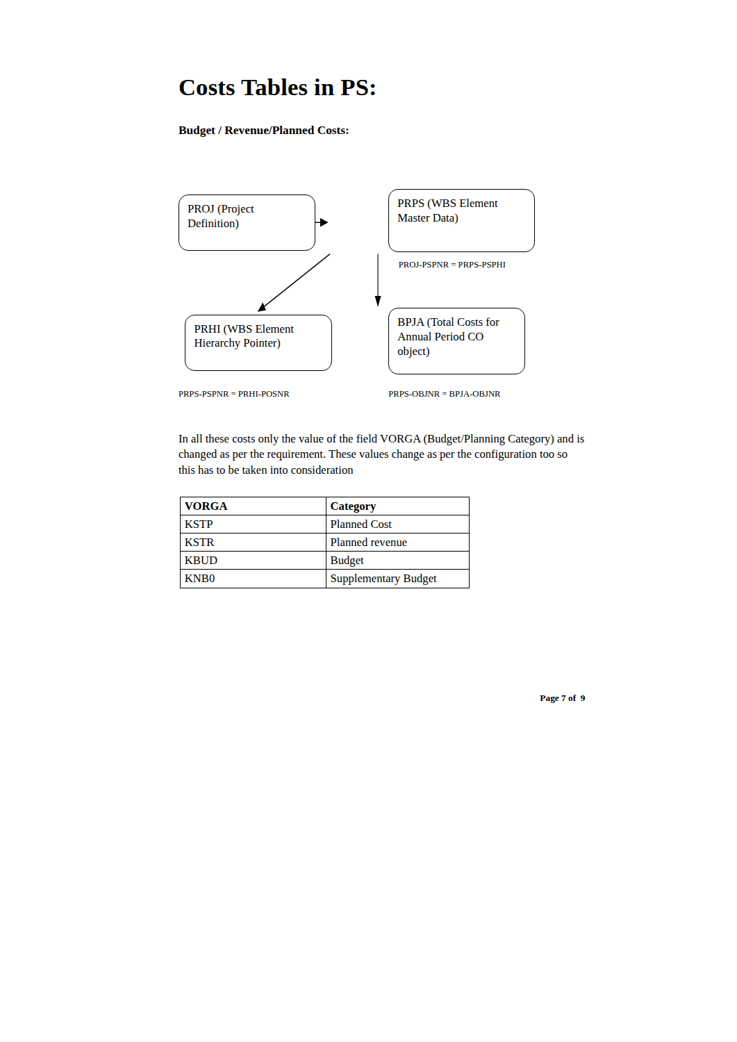Costs Tables in PS:
Budget / Revenue/Planned Costs:
PROJ (Project Definition)
PRPS (WBS Element Master Data)
PRHI (WBS Element Hierarchy Pointer)
BPJA (Total Costs for Annual Period CO object)
PROJ-PSPNR = PRPS-PSPHI
PRPS-PSPNR = PRHI-POSNR
PRPS-OBJNR = BPJA-OBJNR
In all these costs only the value of the field VORGA (Budget/Planning Category) and is changed as per the requirement. These values change as per the configuration too so this has to be taken into consideration
| VORGA | Category |
| --- | --- |
| KSTP | Planned Cost |
| KSTR | Planned revenue |
| KBUD | Budget |
| KNB0 | Supplementary Budget |
Page 7 of 9